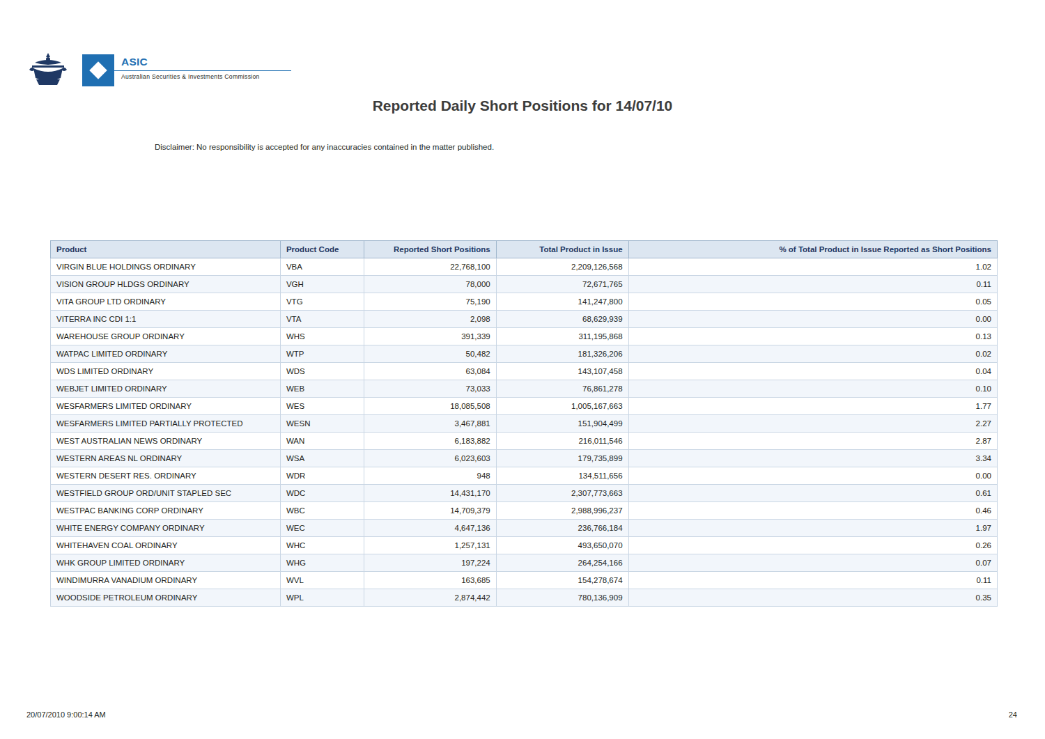ASIC
Australian Securities & Investments Commission
Reported Daily Short Positions for 14/07/10
Disclaimer: No responsibility is accepted for any inaccuracies contained in the matter published.
| Product | Product Code | Reported Short Positions | Total Product in Issue | % of Total Product in Issue Reported as Short Positions |
| --- | --- | --- | --- | --- |
| VIRGIN BLUE HOLDINGS ORDINARY | VBA | 22,768,100 | 2,209,126,568 | 1.02 |
| VISION GROUP HLDGS ORDINARY | VGH | 78,000 | 72,671,765 | 0.11 |
| VITA GROUP LTD ORDINARY | VTG | 75,190 | 141,247,800 | 0.05 |
| VITERRA INC CDI 1:1 | VTA | 2,098 | 68,629,939 | 0.00 |
| WAREHOUSE GROUP ORDINARY | WHS | 391,339 | 311,195,868 | 0.13 |
| WATPAC LIMITED ORDINARY | WTP | 50,482 | 181,326,206 | 0.02 |
| WDS LIMITED ORDINARY | WDS | 63,084 | 143,107,458 | 0.04 |
| WEBJET LIMITED ORDINARY | WEB | 73,033 | 76,861,278 | 0.10 |
| WESFARMERS LIMITED ORDINARY | WES | 18,085,508 | 1,005,167,663 | 1.77 |
| WESFARMERS LIMITED PARTIALLY PROTECTED | WESN | 3,467,881 | 151,904,499 | 2.27 |
| WEST AUSTRALIAN NEWS ORDINARY | WAN | 6,183,882 | 216,011,546 | 2.87 |
| WESTERN AREAS NL ORDINARY | WSA | 6,023,603 | 179,735,899 | 3.34 |
| WESTERN DESERT RES. ORDINARY | WDR | 948 | 134,511,656 | 0.00 |
| WESTFIELD GROUP ORD/UNIT STAPLED SEC | WDC | 14,431,170 | 2,307,773,663 | 0.61 |
| WESTPAC BANKING CORP ORDINARY | WBC | 14,709,379 | 2,988,996,237 | 0.46 |
| WHITE ENERGY COMPANY ORDINARY | WEC | 4,647,136 | 236,766,184 | 1.97 |
| WHITEHAVEN COAL ORDINARY | WHC | 1,257,131 | 493,650,070 | 0.26 |
| WHK GROUP LIMITED ORDINARY | WHG | 197,224 | 264,254,166 | 0.07 |
| WINDIMURRA VANADIUM ORDINARY | WVL | 163,685 | 154,278,674 | 0.11 |
| WOODSIDE PETROLEUM ORDINARY | WPL | 2,874,442 | 780,136,909 | 0.35 |
20/07/2010 9:00:14 AM
24